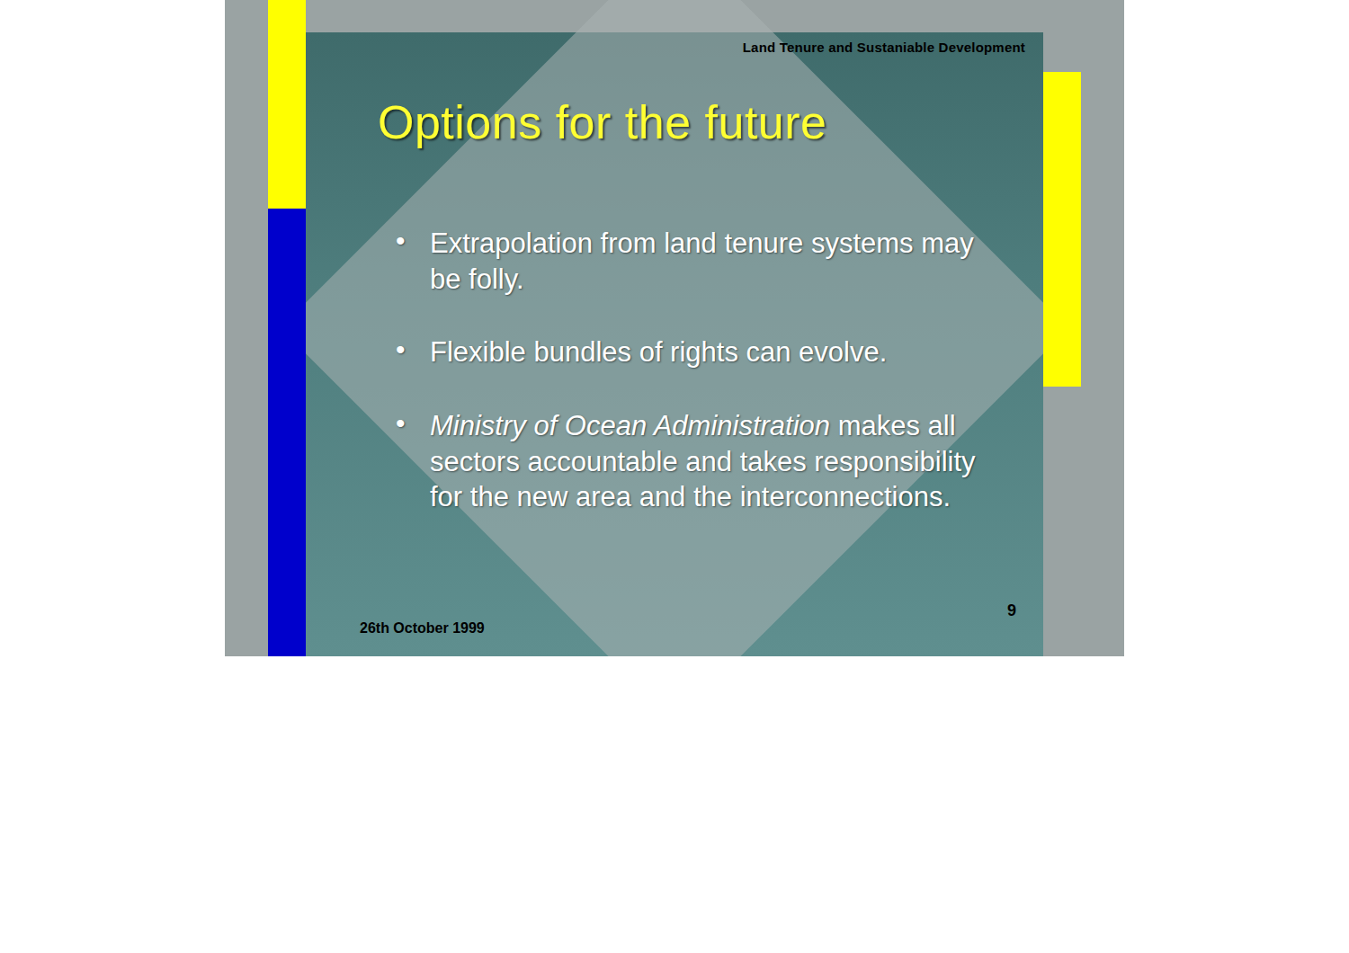Land Tenure and Sustaniable Development
Options for the future
Extrapolation from land tenure systems may be folly.
Flexible bundles of rights can evolve.
Ministry of Ocean Administration makes all sectors accountable and takes responsibility for the new area and the interconnections.
26th October 1999
9